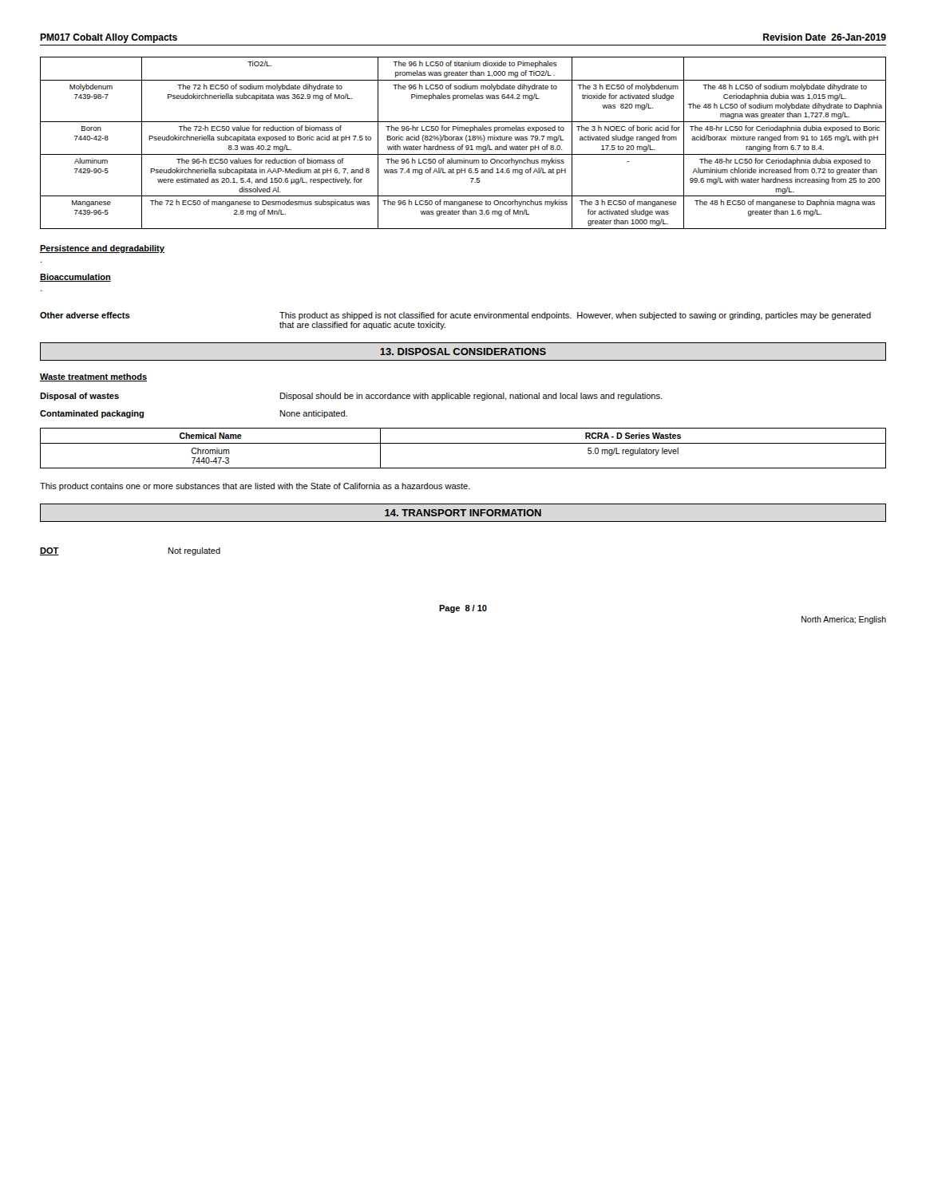PM017 Cobalt Alloy Compacts
Revision Date 26-Jan-2019
| | TiO2/L. | The 96 h LC50 of titanium dioxide to Pimephales promelas was greater than 1,000 mg of TiO2/L . | | |
| Molybdenum 7439-98-7 | The 72 h EC50 of sodium molybdate dihydrate to Pseudokirchneriella subcapitata was 362.9 mg of Mo/L. | The 96 h LC50 of sodium molybdate dihydrate to Pimephales promelas was 644.2 mg/L | The 3 h EC50 of molybdenum trioxide for activated sludge was 820 mg/L. | The 48 h LC50 of sodium molybdate dihydrate to Ceriodaphnia dubia was 1,015 mg/L. The 48 h LC50 of sodium molybdate dihydrate to Daphnia magna was greater than 1,727.8 mg/L. |
| Boron 7440-42-8 | The 72-h EC50 value for reduction of biomass of Pseudokirchneriella subcapitata exposed to Boric acid at pH 7.5 to 8.3 was 40.2 mg/L. | The 96-hr LC50 for Pimephales promelas exposed to Boric acid (82%)/borax (18%) mixture was 79.7 mg/L with water hardness of 91 mg/L and water pH of 8.0. | The 3 h NOEC of boric acid for activated sludge ranged from 17.5 to 20 mg/L. | The 48-hr LC50 for Ceriodaphnia dubia exposed to Boric acid/borax mixture ranged from 91 to 165 mg/L with pH ranging from 6.7 to 8.4. |
| Aluminum 7429-90-5 | The 96-h EC50 values for reduction of biomass of Pseudokirchneriella subcapitata in AAP-Medium at pH 6, 7, and 8 were estimated as 20.1, 5.4, and 150.6 µg/L, respectively, for dissolved Al. | The 96 h LC50 of aluminum to Oncorhynchus mykiss was 7.4 mg of Al/L at pH 6.5 and 14.6 mg of Al/L at pH 7.5 | - | The 48-hr LC50 for Ceriodaphnia dubia exposed to Aluminium chloride increased from 0.72 to greater than 99.6 mg/L with water hardness increasing from 25 to 200 mg/L. |
| Manganese 7439-96-5 | The 72 h EC50 of manganese to Desmodesmus subspicatus was 2.8 mg of Mn/L. | The 96 h LC50 of manganese to Oncorhynchus mykiss was greater than 3.6 mg of Mn/L | The 3 h EC50 of manganese for activated sludge was greater than 1000 mg/L. | The 48 h EC50 of manganese to Daphnia magna was greater than 1.6 mg/L. |
Persistence and degradability
.
Bioaccumulation
.
Other adverse effects
This product as shipped is not classified for acute environmental endpoints. However, when subjected to sawing or grinding, particles may be generated that are classified for aquatic acute toxicity.
13. DISPOSAL CONSIDERATIONS
Waste treatment methods
Disposal of wastes
Disposal should be in accordance with applicable regional, national and local laws and regulations.
Contaminated packaging
None anticipated.
| Chemical Name | RCRA - D Series Wastes |
| --- | --- |
| Chromium 7440-47-3 | 5.0 mg/L regulatory level |
This product contains one or more substances that are listed with the State of California as a hazardous waste.
14. TRANSPORT INFORMATION
DOT
Not regulated
Page 8 / 10
North America; English